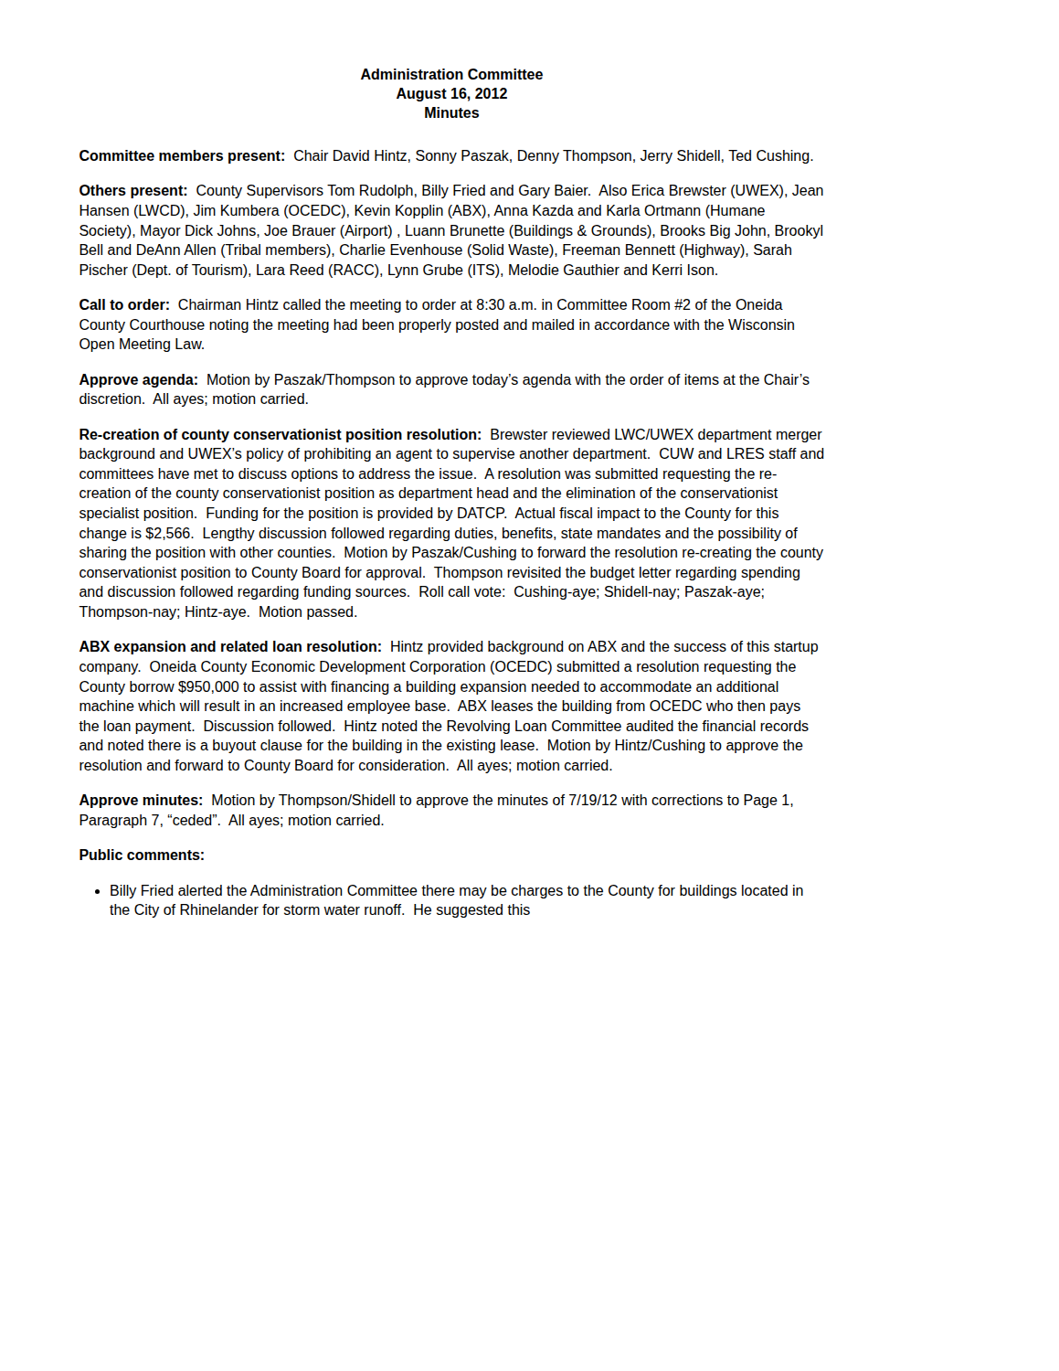Administration Committee
August 16, 2012
Minutes
Committee members present: Chair David Hintz, Sonny Paszak, Denny Thompson, Jerry Shidell, Ted Cushing.
Others present: County Supervisors Tom Rudolph, Billy Fried and Gary Baier. Also Erica Brewster (UWEX), Jean Hansen (LWCD), Jim Kumbera (OCEDC), Kevin Kopplin (ABX), Anna Kazda and Karla Ortmann (Humane Society), Mayor Dick Johns, Joe Brauer (Airport) , Luann Brunette (Buildings & Grounds), Brooks Big John, Brookyl Bell and DeAnn Allen (Tribal members), Charlie Evenhouse (Solid Waste), Freeman Bennett (Highway), Sarah Pischer (Dept. of Tourism), Lara Reed (RACC), Lynn Grube (ITS), Melodie Gauthier and Kerri Ison.
Call to order: Chairman Hintz called the meeting to order at 8:30 a.m. in Committee Room #2 of the Oneida County Courthouse noting the meeting had been properly posted and mailed in accordance with the Wisconsin Open Meeting Law.
Approve agenda: Motion by Paszak/Thompson to approve today’s agenda with the order of items at the Chair’s discretion. All ayes; motion carried.
Re-creation of county conservationist position resolution: Brewster reviewed LWC/UWEX department merger background and UWEX’s policy of prohibiting an agent to supervise another department. CUW and LRES staff and committees have met to discuss options to address the issue. A resolution was submitted requesting the re-creation of the county conservationist position as department head and the elimination of the conservationist specialist position. Funding for the position is provided by DATCP. Actual fiscal impact to the County for this change is $2,566. Lengthy discussion followed regarding duties, benefits, state mandates and the possibility of sharing the position with other counties. Motion by Paszak/Cushing to forward the resolution re-creating the county conservationist position to County Board for approval. Thompson revisited the budget letter regarding spending and discussion followed regarding funding sources. Roll call vote: Cushing-aye; Shidell-nay; Paszak-aye; Thompson-nay; Hintz-aye. Motion passed.
ABX expansion and related loan resolution: Hintz provided background on ABX and the success of this startup company. Oneida County Economic Development Corporation (OCEDC) submitted a resolution requesting the County borrow $950,000 to assist with financing a building expansion needed to accommodate an additional machine which will result in an increased employee base. ABX leases the building from OCEDC who then pays the loan payment. Discussion followed. Hintz noted the Revolving Loan Committee audited the financial records and noted there is a buyout clause for the building in the existing lease. Motion by Hintz/Cushing to approve the resolution and forward to County Board for consideration. All ayes; motion carried.
Approve minutes: Motion by Thompson/Shidell to approve the minutes of 7/19/12 with corrections to Page 1, Paragraph 7, “ceded”. All ayes; motion carried.
Public comments:
Billy Fried alerted the Administration Committee there may be charges to the County for buildings located in the City of Rhinelander for storm water runoff. He suggested this